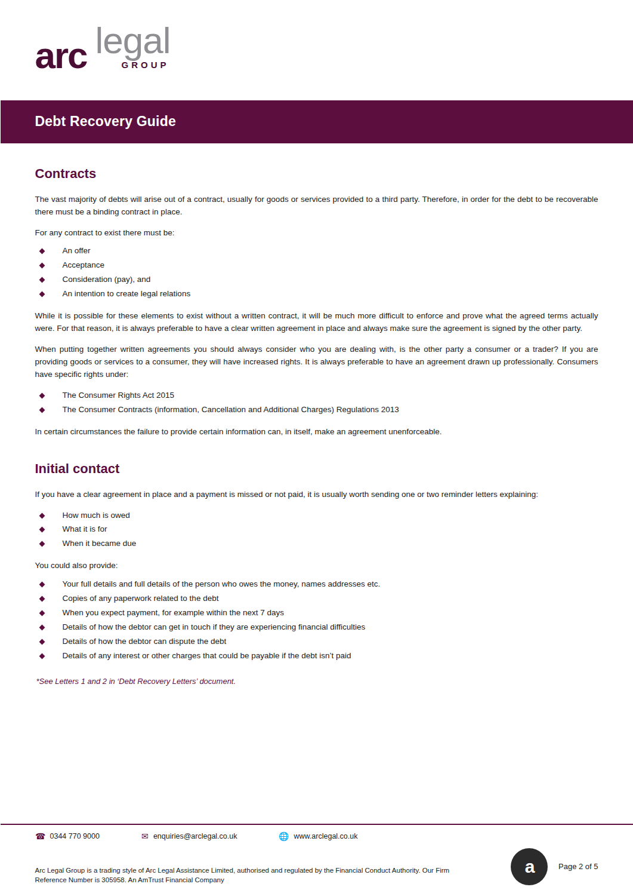arc
legal
GROUP
Debt Recovery Guide
Contracts
The vast majority of debts will arise out of a contract, usually for goods or services provided to a third party. Therefore, in order for the debt to be recoverable there must be a binding contract in place.
For any contract to exist there must be:
An offer
Acceptance
Consideration (pay), and
An intention to create legal relations
While it is possible for these elements to exist without a written contract, it will be much more difficult to enforce and prove what the agreed terms actually were. For that reason, it is always preferable to have a clear written agreement in place and always make sure the agreement is signed by the other party.
When putting together written agreements you should always consider who you are dealing with, is the other party a consumer or a trader? If you are providing goods or services to a consumer, they will have increased rights. It is always preferable to have an agreement drawn up professionally. Consumers have specific rights under:
The Consumer Rights Act 2015
The Consumer Contracts (information, Cancellation and Additional Charges) Regulations 2013
In certain circumstances the failure to provide certain information can, in itself, make an agreement unenforceable.
Initial contact
If you have a clear agreement in place and a payment is missed or not paid, it is usually worth sending one or two reminder letters explaining:
How much is owed
What it is for
When it became due
You could also provide:
Your full details and full details of the person who owes the money, names addresses etc.
Copies of any paperwork related to the debt
When you expect payment, for example within the next 7 days
Details of how the debtor can get in touch if they are experiencing financial difficulties
Details of how the debtor can dispute the debt
Details of any interest or other charges that could be payable if the debt isn’t paid
*See Letters 1 and 2 in ‘Debt Recovery Letters’ document.
☎0344 770 9000 ✉enquiries@arclegal.co.uk 🌐www.arclegal.co.uk
Arc Legal Group is a trading style of Arc Legal Assistance Limited, authorised and regulated by the Financial Conduct Authority. Our Firm Reference Number is 305958. An AmTrust Financial Company
a
Page 2 of 5